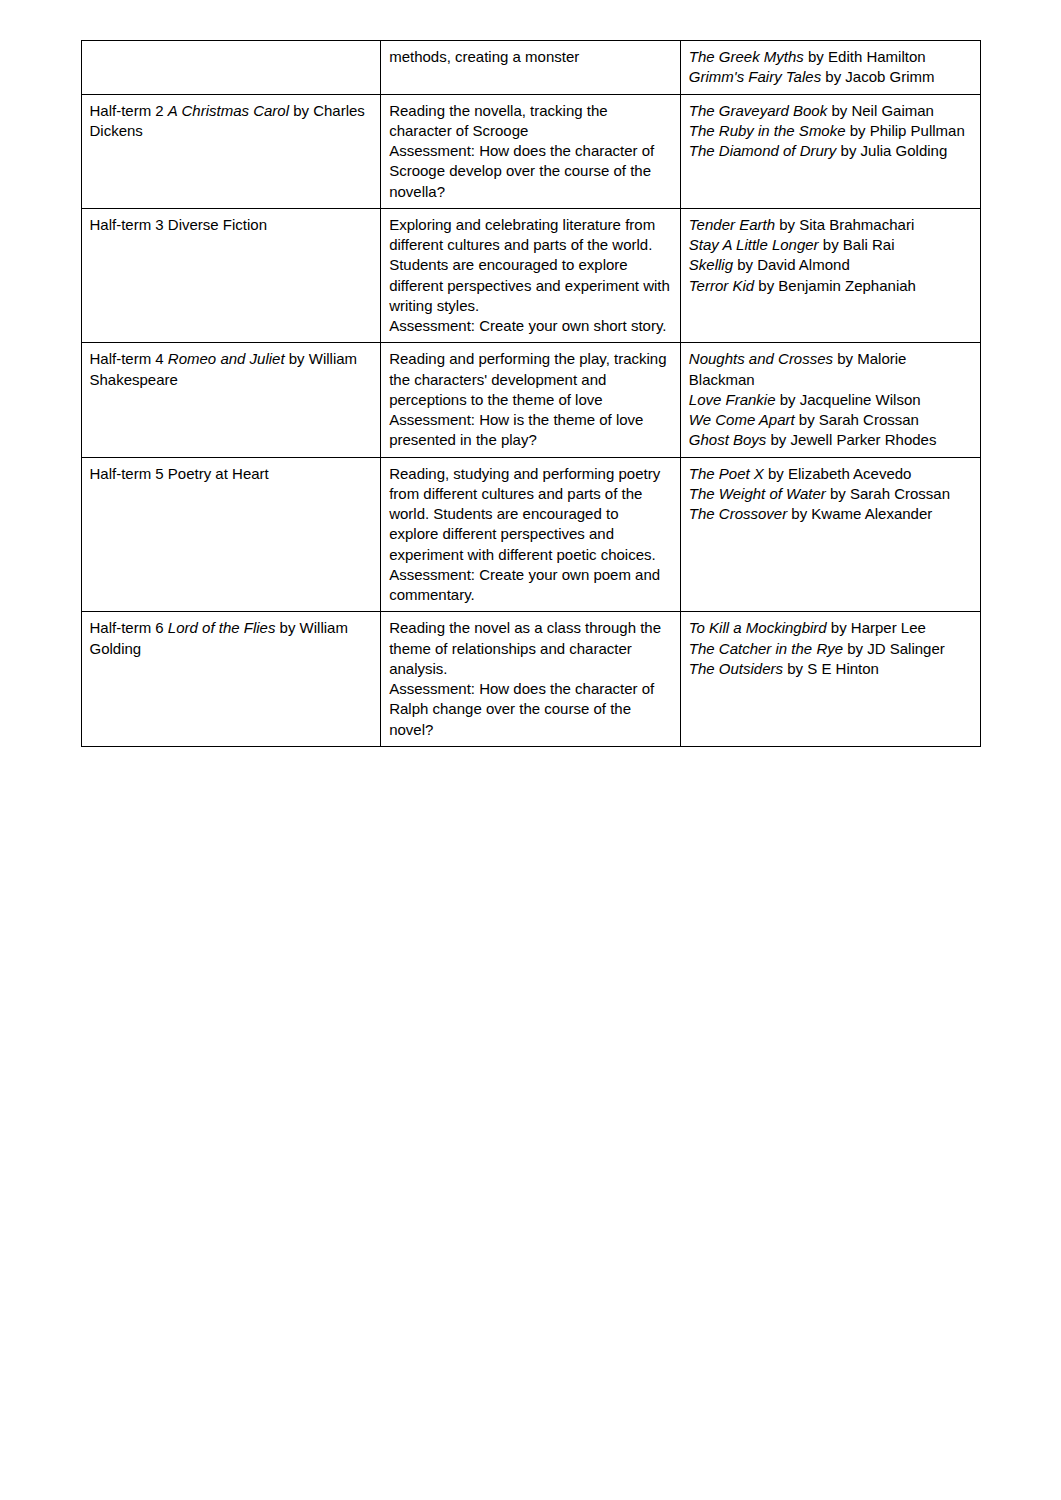| | methods, creating a monster | The Greek Myths by Edith Hamilton Grimm's Fairy Tales by Jacob Grimm |
| Half-term 2 A Christmas Carol by Charles Dickens | Reading the novella, tracking the character of Scrooge Assessment: How does the character of Scrooge develop over the course of the novella? | The Graveyard Book by Neil Gaiman The Ruby in the Smoke by Philip Pullman The Diamond of Drury by Julia Golding |
| Half-term 3 Diverse Fiction | Exploring and celebrating literature from different cultures and parts of the world. Students are encouraged to explore different perspectives and experiment with writing styles. Assessment: Create your own short story. | Tender Earth by Sita Brahmachari Stay A Little Longer by Bali Rai Skellig by David Almond Terror Kid by Benjamin Zephaniah |
| Half-term 4 Romeo and Juliet by William Shakespeare | Reading and performing the play, tracking the characters' development and perceptions to the theme of love Assessment: How is the theme of love presented in the play? | Noughts and Crosses by Malorie Blackman Love Frankie by Jacqueline Wilson We Come Apart by Sarah Crossan Ghost Boys by Jewell Parker Rhodes |
| Half-term 5 Poetry at Heart | Reading, studying and performing poetry from different cultures and parts of the world. Students are encouraged to explore different perspectives and experiment with different poetic choices. Assessment: Create your own poem and commentary. | The Poet X by Elizabeth Acevedo The Weight of Water by Sarah Crossan The Crossover by Kwame Alexander |
| Half-term 6 Lord of the Flies by William Golding | Reading the novel as a class through the theme of relationships and character analysis. Assessment: How does the character of Ralph change over the course of the novel? | To Kill a Mockingbird by Harper Lee The Catcher in the Rye by JD Salinger The Outsiders by S E Hinton |